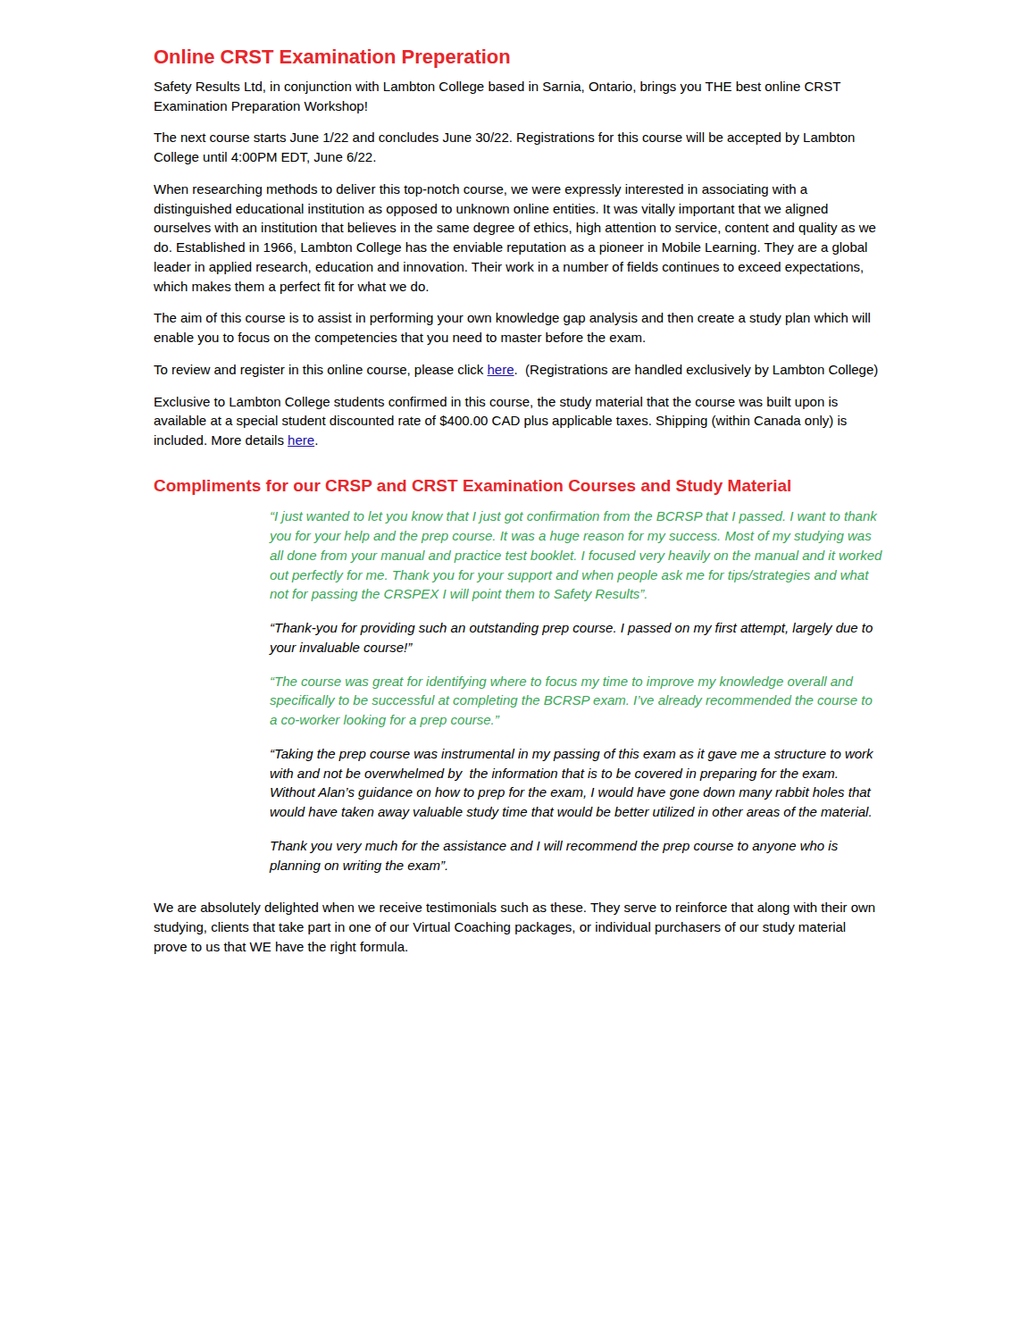Online CRST Examination Preperation
Safety Results Ltd, in conjunction with Lambton College based in Sarnia, Ontario, brings you THE best online CRST Examination Preparation Workshop!
The next course starts June 1/22 and concludes June 30/22. Registrations for this course will be accepted by Lambton College until 4:00PM EDT, June 6/22.
When researching methods to deliver this top-notch course, we were expressly interested in associating with a distinguished educational institution as opposed to unknown online entities. It was vitally important that we aligned ourselves with an institution that believes in the same degree of ethics, high attention to service, content and quality as we do. Established in 1966, Lambton College has the enviable reputation as a pioneer in Mobile Learning. They are a global leader in applied research, education and innovation. Their work in a number of fields continues to exceed expectations, which makes them a perfect fit for what we do.
The aim of this course is to assist in performing your own knowledge gap analysis and then create a study plan which will enable you to focus on the competencies that you need to master before the exam.
To review and register in this online course, please click here. (Registrations are handled exclusively by Lambton College)
Exclusive to Lambton College students confirmed in this course, the study material that the course was built upon is available at a special student discounted rate of $400.00 CAD plus applicable taxes. Shipping (within Canada only) is included. More details here.
Compliments for our CRSP and CRST Examination Courses and Study Material
“I just wanted to let you know that I just got confirmation from the BCRSP that I passed. I want to thank you for your help and the prep course. It was a huge reason for my success. Most of my studying was all done from your manual and practice test booklet. I focused very heavily on the manual and it worked out perfectly for me. Thank you for your support and when people ask me for tips/strategies and what not for passing the CRSPEX I will point them to Safety Results”.
“Thank-you for providing such an outstanding prep course. I passed on my first attempt, largely due to your invaluable course!”
“The course was great for identifying where to focus my time to improve my knowledge overall and specifically to be successful at completing the BCRSP exam. I’ve already recommended the course to a co-worker looking for a prep course.”
“Taking the prep course was instrumental in my passing of this exam as it gave me a structure to work with and not be overwhelmed by the information that is to be covered in preparing for the exam. Without Alan’s guidance on how to prep for the exam, I would have gone down many rabbit holes that would have taken away valuable study time that would be better utilized in other areas of the material.
Thank you very much for the assistance and I will recommend the prep course to anyone who is planning on writing the exam”.
We are absolutely delighted when we receive testimonials such as these. They serve to reinforce that along with their own studying, clients that take part in one of our Virtual Coaching packages, or individual purchasers of our study material prove to us that WE have the right formula.